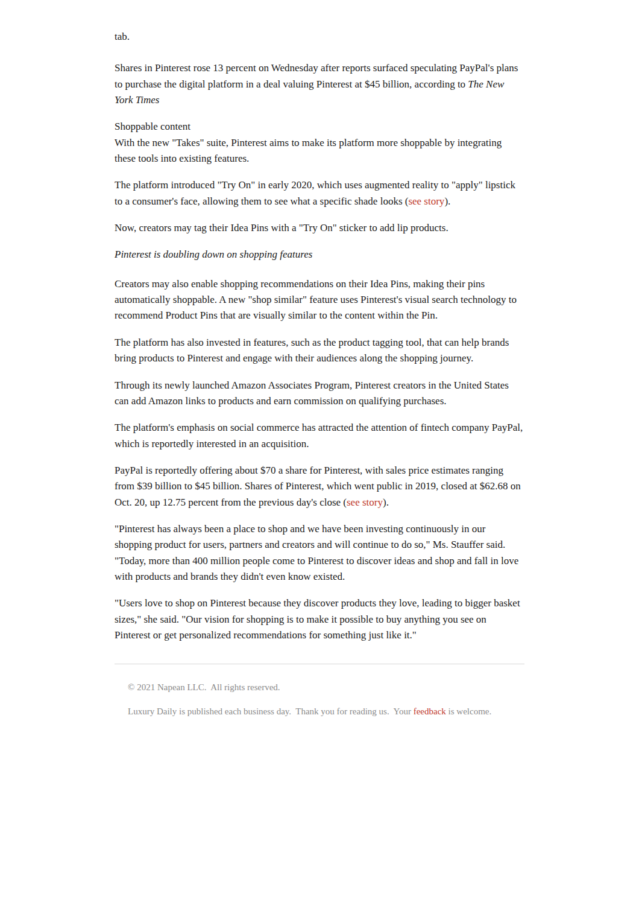tab.
Shares in Pinterest rose 13 percent on Wednesday after reports surfaced speculating PayPal's plans to purchase the digital platform in a deal valuing Pinterest at $45 billion, according to The New York Times
Shoppable content
With the new "Takes" suite, Pinterest aims to make its platform more shoppable by integrating these tools into existing features.
The platform introduced "Try On" in early 2020, which uses augmented reality to "apply" lipstick to a consumer's face, allowing them to see what a specific shade looks (see story).
Now, creators may tag their Idea Pins with a "Try On" sticker to add lip products.
Pinterest is doubling down on shopping features
Creators may also enable shopping recommendations on their Idea Pins, making their pins automatically shoppable. A new "shop similar" feature uses Pinterest's visual search technology to recommend Product Pins that are visually similar to the content within the Pin.
The platform has also invested in features, such as the product tagging tool, that can help brands bring products to Pinterest and engage with their audiences along the shopping journey.
Through its newly launched Amazon Associates Program, Pinterest creators in the United States can add Amazon links to products and earn commission on qualifying purchases.
The platform's emphasis on social commerce has attracted the attention of fintech company PayPal, which is reportedly interested in an acquisition.
PayPal is reportedly offering about $70 a share for Pinterest, with sales price estimates ranging from $39 billion to $45 billion. Shares of Pinterest, which went public in 2019, closed at $62.68 on Oct. 20, up 12.75 percent from the previous day's close (see story).
"Pinterest has always been a place to shop and we have been investing continuously in our shopping product for users, partners and creators and will continue to do so," Ms. Stauffer said. "Today, more than 400 million people come to Pinterest to discover ideas and shop and fall in love with products and brands they didn't even know existed.
"Users love to shop on Pinterest because they discover products they love, leading to bigger basket sizes," she said. "Our vision for shopping is to make it possible to buy anything you see on Pinterest or get personalized recommendations for something just like it."
© 2021 Napean LLC. All rights reserved.
Luxury Daily is published each business day. Thank you for reading us. Your feedback is welcome.